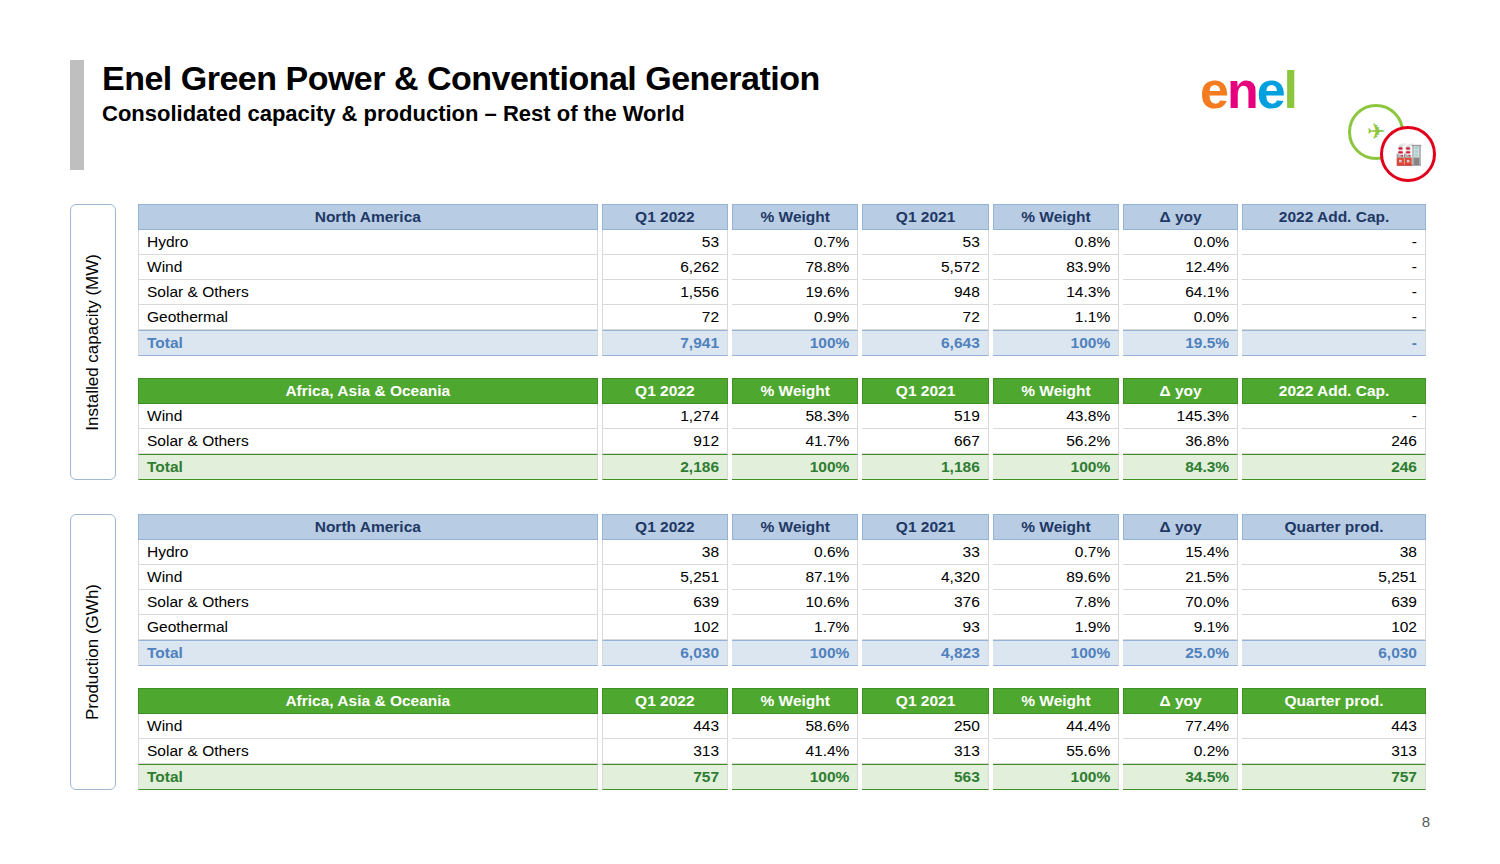Enel Green Power & Conventional Generation
Consolidated capacity & production – Rest of the World
enel
✈
🏭
Installed capacity (MW)
North America – Installed capacity (MW)
| North America | Q1 2022 | % Weight | Q1 2021 | % Weight | yoy | 2022 Add. Cap. |
| --- | --- | --- | --- | --- | --- | --- |
| Hydro | 53 | 0.7% | 53 | 0.8% | 0.0% | - |
| Wind | 6,262 | 78.8% | 5,572 | 83.9% | 12.4% | - |
| Solar & Others | 1,556 | 19.6% | 948 | 14.3% | 64.1% | - |
| Geothermal | 72 | 0.9% | 72 | 1.1% | 0.0% | - |
| Total | 7,941 | 100% | 6,643 | 100% | 19.5% | - |
Africa, Asia & Oceania – Installed capacity (MW)
| Africa, Asia & Oceania | Q1 2022 | % Weight | Q1 2021 | % Weight | yoy | 2022 Add. Cap. |
| --- | --- | --- | --- | --- | --- | --- |
| Wind | 1,274 | 58.3% | 519 | 43.8% | 145.3% | - |
| Solar & Others | 912 | 41.7% | 667 | 56.2% | 36.8% | 246 |
| Total | 2,186 | 100% | 1,186 | 100% | 84.3% | 246 |
Production (GWh)
North America – Production (GWh)
| North America | Q1 2022 | % Weight | Q1 2021 | % Weight | yoy | Quarter prod. |
| --- | --- | --- | --- | --- | --- | --- |
| Hydro | 38 | 0.6% | 33 | 0.7% | 15.4% | 38 |
| Wind | 5,251 | 87.1% | 4,320 | 89.6% | 21.5% | 5,251 |
| Solar & Others | 639 | 10.6% | 376 | 7.8% | 70.0% | 639 |
| Geothermal | 102 | 1.7% | 93 | 1.9% | 9.1% | 102 |
| Total | 6,030 | 100% | 4,823 | 100% | 25.0% | 6,030 |
Africa, Asia & Oceania – Production (GWh)
| Africa, Asia & Oceania | Q1 2022 | % Weight | Q1 2021 | % Weight | yoy | Quarter prod. |
| --- | --- | --- | --- | --- | --- | --- |
| Wind | 443 | 58.6% | 250 | 44.4% | 77.4% | 443 |
| Solar & Others | 313 | 41.4% | 313 | 55.6% | 0.2% | 313 |
| Total | 757 | 100% | 563 | 100% | 34.5% | 757 |
8